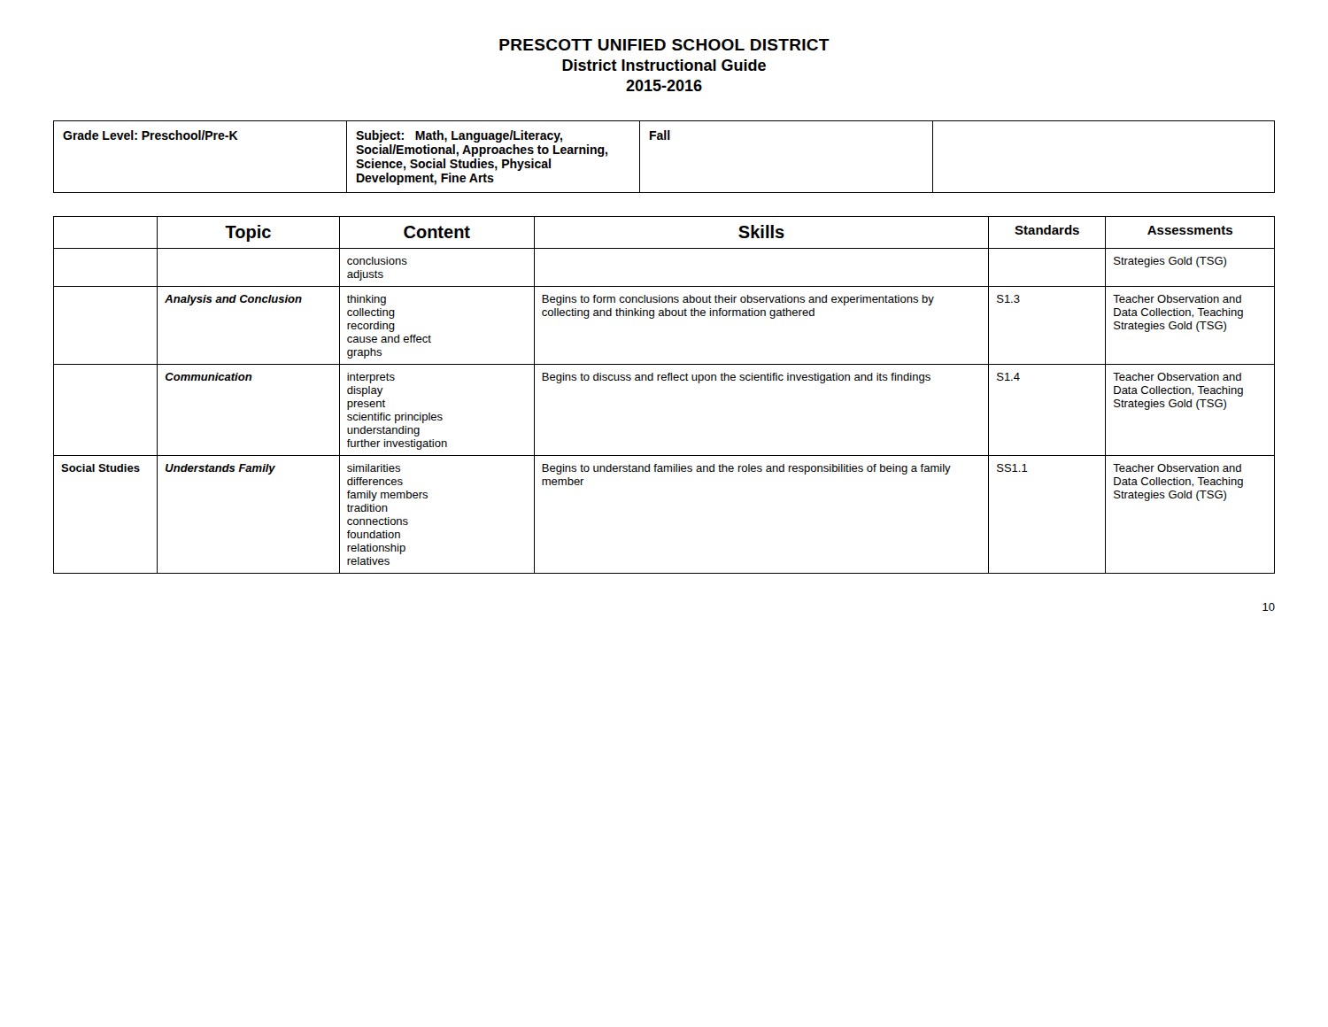PRESCOTT UNIFIED SCHOOL DISTRICT
District Instructional Guide
2015-2016
| Grade Level: Preschool/Pre-K | Subject: Math, Language/Literacy, Social/Emotional, Approaches to Learning, Science, Social Studies, Physical Development, Fine Arts | Fall | |
| | Topic | Content | Skills | Standards | Assessments |
| --- | --- | --- | --- | --- | --- |
| | | conclusions adjusts | | | Strategies Gold (TSG) |
| | Analysis and Conclusion | thinking collecting recording cause and effect graphs | Begins to form conclusions about their observations and experimentations by collecting and thinking about the information gathered | S1.3 | Teacher Observation and Data Collection, Teaching Strategies Gold (TSG) |
| | Communication | interprets display present scientific principles understanding further investigation | Begins to discuss and reflect upon the scientific investigation and its findings | S1.4 | Teacher Observation and Data Collection, Teaching Strategies Gold (TSG) |
| Social Studies | Understands Family | similarities differences family members tradition connections foundation relationship relatives | Begins to understand families and the roles and responsibilities of being a family member | SS1.1 | Teacher Observation and Data Collection, Teaching Strategies Gold (TSG) |
10